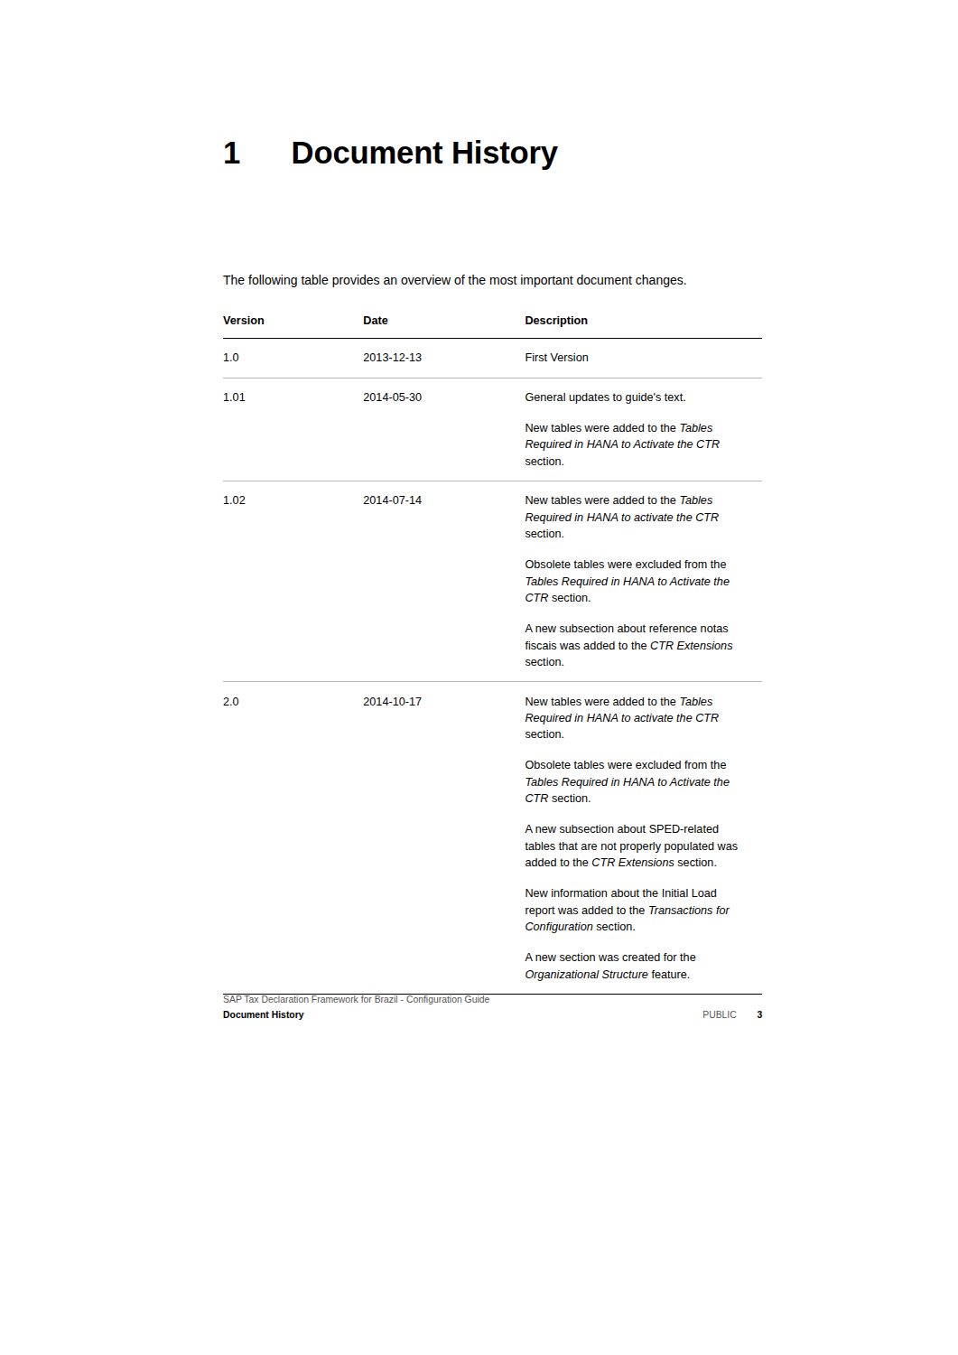1 Document History
The following table provides an overview of the most important document changes.
| Version | Date | Description |
| --- | --- | --- |
| 1.0 | 2013-12-13 | First Version |
| 1.01 | 2014-05-30 | General updates to guide's text. New tables were added to the Tables Required in HANA to Activate the CTR section. |
| 1.02 | 2014-07-14 | New tables were added to the Tables Required in HANA to activate the CTR section. Obsolete tables were excluded from the Tables Required in HANA to Activate the CTR section. A new subsection about reference notas fiscais was added to the CTR Extensions section. |
| 2.0 | 2014-10-17 | New tables were added to the Tables Required in HANA to activate the CTR section. Obsolete tables were excluded from the Tables Required in HANA to Activate the CTR section. A new subsection about SPED-related tables that are not properly populated was added to the CTR Extensions section. New information about the Initial Load report was added to the Transactions for Configuration section. A new section was created for the Organizational Structure feature. |
SAP Tax Declaration Framework for Brazil - Configuration Guide
Document History
PUBLIC 3